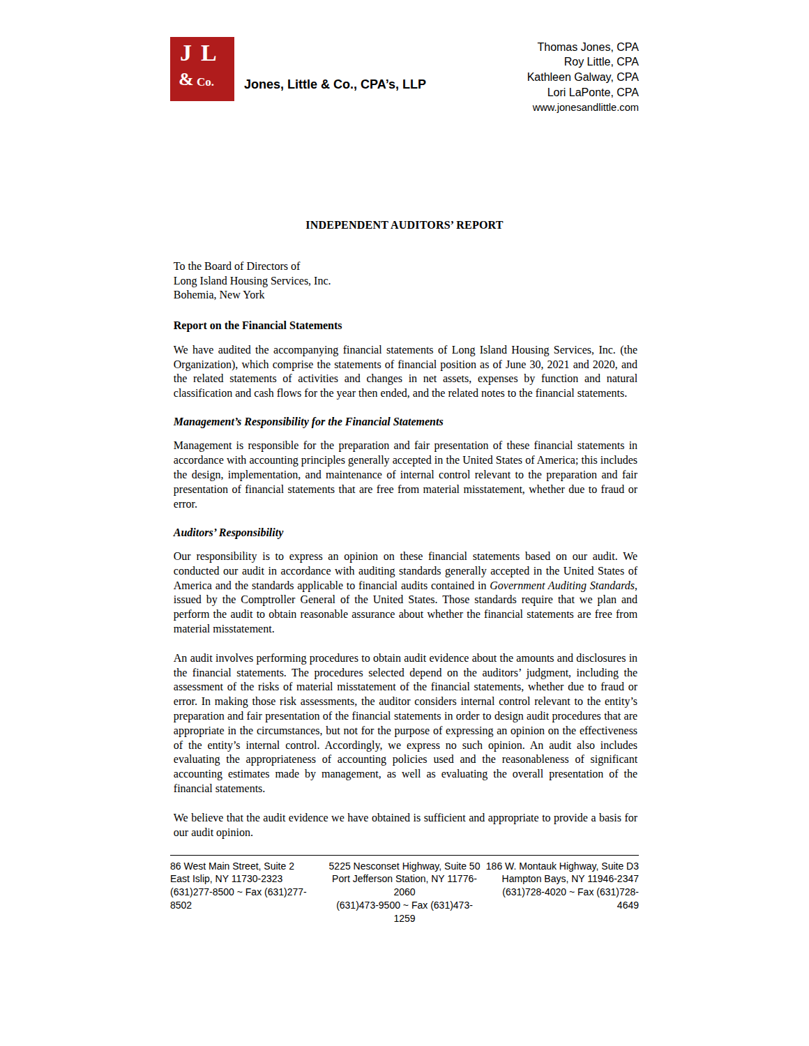J L & Co.
Jones, Little & Co., CPA’s, LLP
Thomas Jones, CPA
Roy Little, CPA
Kathleen Galway, CPA
Lori LaPonte, CPA
www.jonesandlittle.com
INDEPENDENT AUDITORS’ REPORT
To the Board of Directors of
Long Island Housing Services, Inc.
Bohemia, New York
Report on the Financial Statements
We have audited the accompanying financial statements of Long Island Housing Services, Inc. (the Organization), which comprise the statements of financial position as of June 30, 2021 and 2020, and the related statements of activities and changes in net assets, expenses by function and natural classification and cash flows for the year then ended, and the related notes to the financial statements.
Management’s Responsibility for the Financial Statements
Management is responsible for the preparation and fair presentation of these financial statements in accordance with accounting principles generally accepted in the United States of America; this includes the design, implementation, and maintenance of internal control relevant to the preparation and fair presentation of financial statements that are free from material misstatement, whether due to fraud or error.
Auditors’ Responsibility
Our responsibility is to express an opinion on these financial statements based on our audit. We conducted our audit in accordance with auditing standards generally accepted in the United States of America and the standards applicable to financial audits contained in Government Auditing Standards, issued by the Comptroller General of the United States. Those standards require that we plan and perform the audit to obtain reasonable assurance about whether the financial statements are free from material misstatement.
An audit involves performing procedures to obtain audit evidence about the amounts and disclosures in the financial statements. The procedures selected depend on the auditors’ judgment, including the assessment of the risks of material misstatement of the financial statements, whether due to fraud or error. In making those risk assessments, the auditor considers internal control relevant to the entity’s preparation and fair presentation of the financial statements in order to design audit procedures that are appropriate in the circumstances, but not for the purpose of expressing an opinion on the effectiveness of the entity’s internal control. Accordingly, we express no such opinion. An audit also includes evaluating the appropriateness of accounting policies used and the reasonableness of significant accounting estimates made by management, as well as evaluating the overall presentation of the financial statements.
We believe that the audit evidence we have obtained is sufficient and appropriate to provide a basis for our audit opinion.
86 West Main Street, Suite 2
East Islip, NY 11730-2323
(631)277-8500 ~ Fax (631)277-8502
5225 Nesconset Highway, Suite 50
Port Jefferson Station, NY 11776-2060
(631)473-9500 ~ Fax (631)473-1259
186 W. Montauk Highway, Suite D3
Hampton Bays, NY 11946-2347
(631)728-4020 ~ Fax (631)728-4649